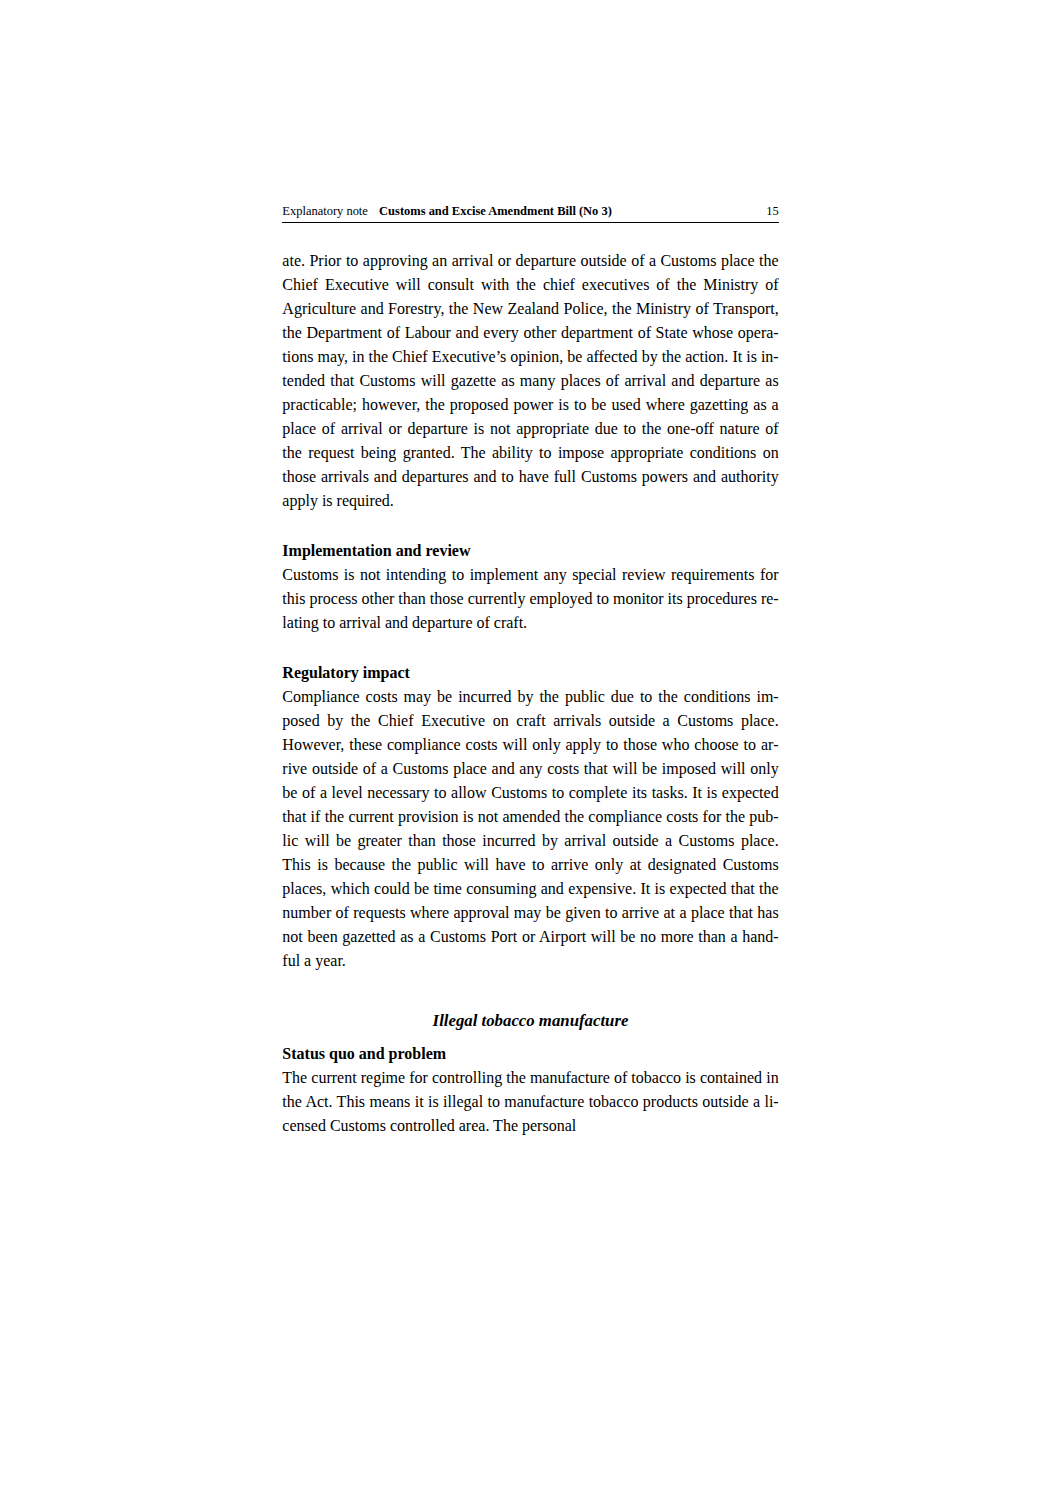Explanatory note Customs and Excise Amendment Bill (No 3) 15
ate. Prior to approving an arrival or departure outside of a Customs place the Chief Executive will consult with the chief executives of the Ministry of Agriculture and Forestry, the New Zealand Police, the Ministry of Transport, the Department of Labour and every other department of State whose operations may, in the Chief Executive’s opinion, be affected by the action. It is intended that Customs will gazette as many places of arrival and departure as practicable; however, the proposed power is to be used where gazetting as a place of arrival or departure is not appropriate due to the one-off nature of the request being granted. The ability to impose appropriate conditions on those arrivals and departures and to have full Customs powers and authority apply is required.
Implementation and review
Customs is not intending to implement any special review requirements for this process other than those currently employed to monitor its procedures relating to arrival and departure of craft.
Regulatory impact
Compliance costs may be incurred by the public due to the conditions imposed by the Chief Executive on craft arrivals outside a Customs place. However, these compliance costs will only apply to those who choose to arrive outside of a Customs place and any costs that will be imposed will only be of a level necessary to allow Customs to complete its tasks. It is expected that if the current provision is not amended the compliance costs for the public will be greater than those incurred by arrival outside a Customs place. This is because the public will have to arrive only at designated Customs places, which could be time consuming and expensive. It is expected that the number of requests where approval may be given to arrive at a place that has not been gazetted as a Customs Port or Airport will be no more than a handful a year.
Illegal tobacco manufacture
Status quo and problem
The current regime for controlling the manufacture of tobacco is contained in the Act. This means it is illegal to manufacture tobacco products outside a licensed Customs controlled area. The personal